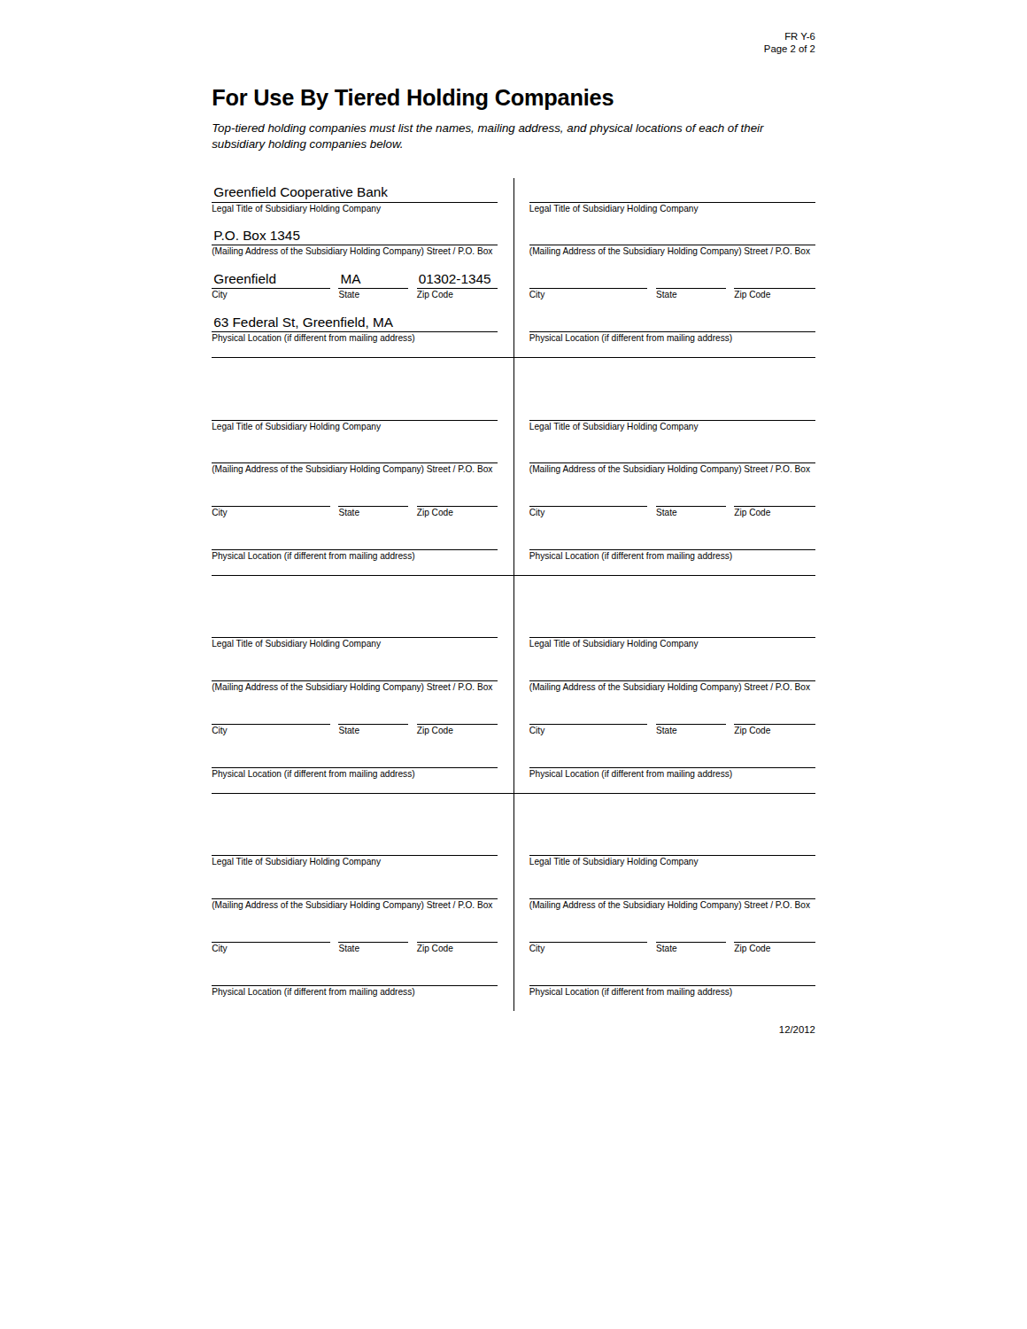FR Y-6
Page 2 of 2
For Use By Tiered Holding Companies
Top-tiered holding companies must list the names, mailing address, and physical locations of each of their subsidiary holding companies below.
| Greenfield Cooperative Bank Legal Title of Subsidiary Holding Company P.O. Box 1345 (Mailing Address of the Subsidiary Holding Company) Street / P.O. Box / Greenfield City / MA State / 01302-1345 Zip Code / 63 Federal St, Greenfield, MA Physical Location (if different from mailing address) | Legal Title of Subsidiary Holding Company (Mailing Address of the Subsidiary Holding Company) Street / P.O. Box / City / State / Zip Code / Physical Location (if different from mailing address) |
| Legal Title of Subsidiary Holding Company (Mailing Address of the Subsidiary Holding Company) Street / P.O. Box / City / State / Zip Code / Physical Location (if different from mailing address) | Legal Title of Subsidiary Holding Company (Mailing Address of the Subsidiary Holding Company) Street / P.O. Box / City / State / Zip Code / Physical Location (if different from mailing address) |
| Legal Title of Subsidiary Holding Company (Mailing Address of the Subsidiary Holding Company) Street / P.O. Box / City / State / Zip Code / Physical Location (if different from mailing address) | Legal Title of Subsidiary Holding Company (Mailing Address of the Subsidiary Holding Company) Street / P.O. Box / City / State / Zip Code / Physical Location (if different from mailing address) |
| Legal Title of Subsidiary Holding Company (Mailing Address of the Subsidiary Holding Company) Street / P.O. Box / City / State / Zip Code / Physical Location (if different from mailing address) | Legal Title of Subsidiary Holding Company (Mailing Address of the Subsidiary Holding Company) Street / P.O. Box / City / State / Zip Code / Physical Location (if different from mailing address) |
12/2012